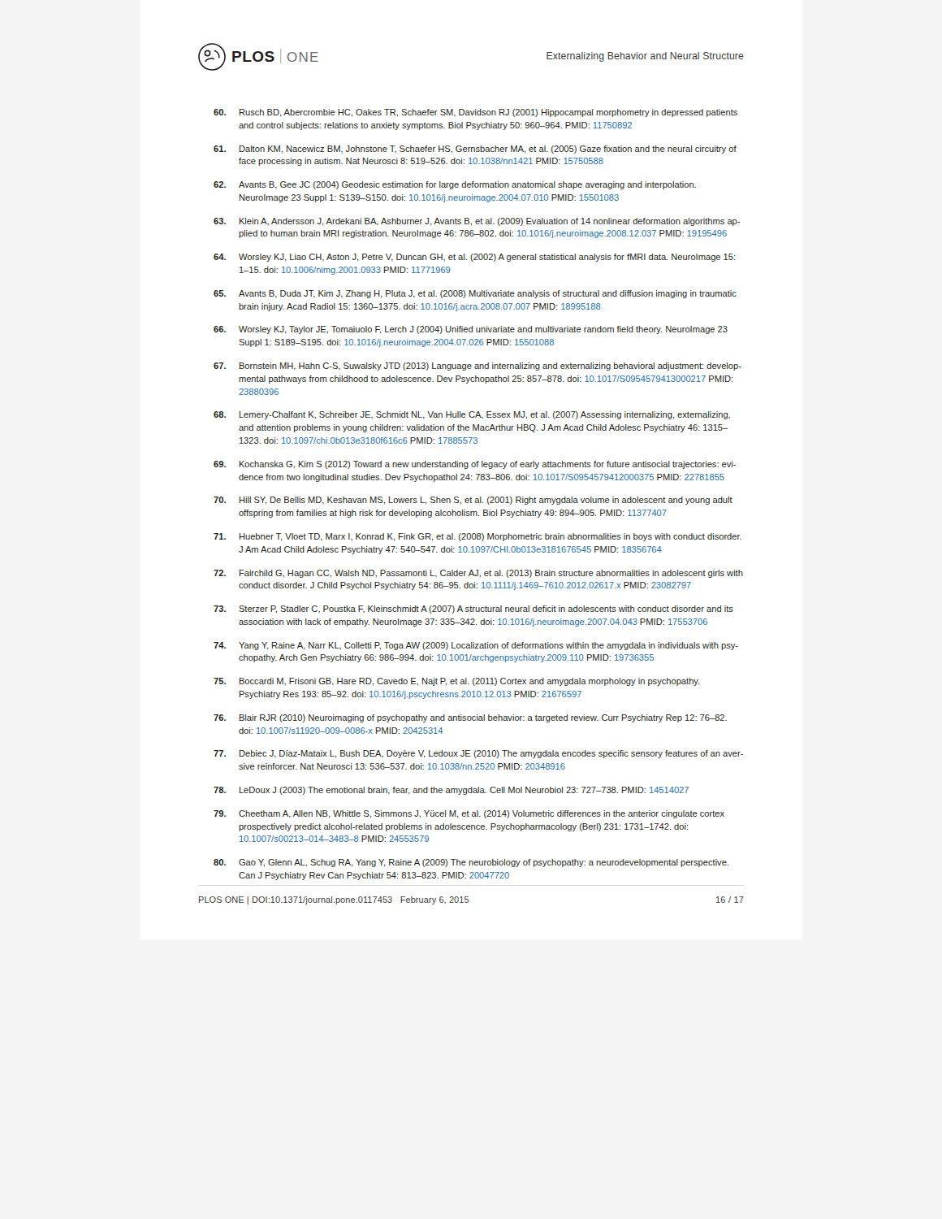PLOS ONE
Externalizing Behavior and Neural Structure
60. Rusch BD, Abercrombie HC, Oakes TR, Schaefer SM, Davidson RJ (2001) Hippocampal morphometry in depressed patients and control subjects: relations to anxiety symptoms. Biol Psychiatry 50: 960–964. PMID: 11750892
61. Dalton KM, Nacewicz BM, Johnstone T, Schaefer HS, Gernsbacher MA, et al. (2005) Gaze fixation and the neural circuitry of face processing in autism. Nat Neurosci 8: 519–526. doi: 10.1038/nn1421 PMID: 15750588
62. Avants B, Gee JC (2004) Geodesic estimation for large deformation anatomical shape averaging and interpolation. NeuroImage 23 Suppl 1: S139–S150. doi: 10.1016/j.neuroimage.2004.07.010 PMID: 15501083
63. Klein A, Andersson J, Ardekani BA, Ashburner J, Avants B, et al. (2009) Evaluation of 14 nonlinear deformation algorithms applied to human brain MRI registration. NeuroImage 46: 786–802. doi: 10.1016/j.neuroimage.2008.12.037 PMID: 19195496
64. Worsley KJ, Liao CH, Aston J, Petre V, Duncan GH, et al. (2002) A general statistical analysis for fMRI data. NeuroImage 15: 1–15. doi: 10.1006/nimg.2001.0933 PMID: 11771969
65. Avants B, Duda JT, Kim J, Zhang H, Pluta J, et al. (2008) Multivariate analysis of structural and diffusion imaging in traumatic brain injury. Acad Radiol 15: 1360–1375. doi: 10.1016/j.acra.2008.07.007 PMID: 18995188
66. Worsley KJ, Taylor JE, Tomaiuolo F, Lerch J (2004) Unified univariate and multivariate random field theory. NeuroImage 23 Suppl 1: S189–S195. doi: 10.1016/j.neuroimage.2004.07.026 PMID: 15501088
67. Bornstein MH, Hahn C-S, Suwalsky JTD (2013) Language and internalizing and externalizing behavioral adjustment: developmental pathways from childhood to adolescence. Dev Psychopathol 25: 857–878. doi: 10.1017/S0954579413000217 PMID: 23880396
68. Lemery-Chalfant K, Schreiber JE, Schmidt NL, Van Hulle CA, Essex MJ, et al. (2007) Assessing internalizing, externalizing, and attention problems in young children: validation of the MacArthur HBQ. J Am Acad Child Adolesc Psychiatry 46: 1315–1323. doi: 10.1097/chi.0b013e3180f616c6 PMID: 17885573
69. Kochanska G, Kim S (2012) Toward a new understanding of legacy of early attachments for future antisocial trajectories: evidence from two longitudinal studies. Dev Psychopathol 24: 783–806. doi: 10.1017/S0954579412000375 PMID: 22781855
70. Hill SY, De Bellis MD, Keshavan MS, Lowers L, Shen S, et al. (2001) Right amygdala volume in adolescent and young adult offspring from families at high risk for developing alcoholism. Biol Psychiatry 49: 894–905. PMID: 11377407
71. Huebner T, Vloet TD, Marx I, Konrad K, Fink GR, et al. (2008) Morphometric brain abnormalities in boys with conduct disorder. J Am Acad Child Adolesc Psychiatry 47: 540–547. doi: 10.1097/CHI.0b013e3181676545 PMID: 18356764
72. Fairchild G, Hagan CC, Walsh ND, Passamonti L, Calder AJ, et al. (2013) Brain structure abnormalities in adolescent girls with conduct disorder. J Child Psychol Psychiatry 54: 86–95. doi: 10.1111/j.1469–7610.2012.02617.x PMID: 23082797
73. Sterzer P, Stadler C, Poustka F, Kleinschmidt A (2007) A structural neural deficit in adolescents with conduct disorder and its association with lack of empathy. NeuroImage 37: 335–342. doi: 10.1016/j.neuroimage.2007.04.043 PMID: 17553706
74. Yang Y, Raine A, Narr KL, Colletti P, Toga AW (2009) Localization of deformations within the amygdala in individuals with psychopathy. Arch Gen Psychiatry 66: 986–994. doi: 10.1001/archgenpsychiatry.2009.110 PMID: 19736355
75. Boccardi M, Frisoni GB, Hare RD, Cavedo E, Najt P, et al. (2011) Cortex and amygdala morphology in psychopathy. Psychiatry Res 193: 85–92. doi: 10.1016/j.pscychresns.2010.12.013 PMID: 21676597
76. Blair RJR (2010) Neuroimaging of psychopathy and antisocial behavior: a targeted review. Curr Psychiatry Rep 12: 76–82. doi: 10.1007/s11920–009–0086-x PMID: 20425314
77. Debiec J, Díaz-Mataix L, Bush DEA, Doyère V, Ledoux JE (2010) The amygdala encodes specific sensory features of an aversive reinforcer. Nat Neurosci 13: 536–537. doi: 10.1038/nn.2520 PMID: 20348916
78. LeDoux J (2003) The emotional brain, fear, and the amygdala. Cell Mol Neurobiol 23: 727–738. PMID: 14514027
79. Cheetham A, Allen NB, Whittle S, Simmons J, Yücel M, et al. (2014) Volumetric differences in the anterior cingulate cortex prospectively predict alcohol-related problems in adolescence. Psychopharmacology (Berl) 231: 1731–1742. doi: 10.1007/s00213–014–3483–8 PMID: 24553579
80. Gao Y, Glenn AL, Schug RA, Yang Y, Raine A (2009) The neurobiology of psychopathy: a neurodevelopmental perspective. Can J Psychiatry Rev Can Psychiatr 54: 813–823. PMID: 20047720
PLOS ONE | DOI:10.1371/journal.pone.0117453 February 6, 2015
16 / 17